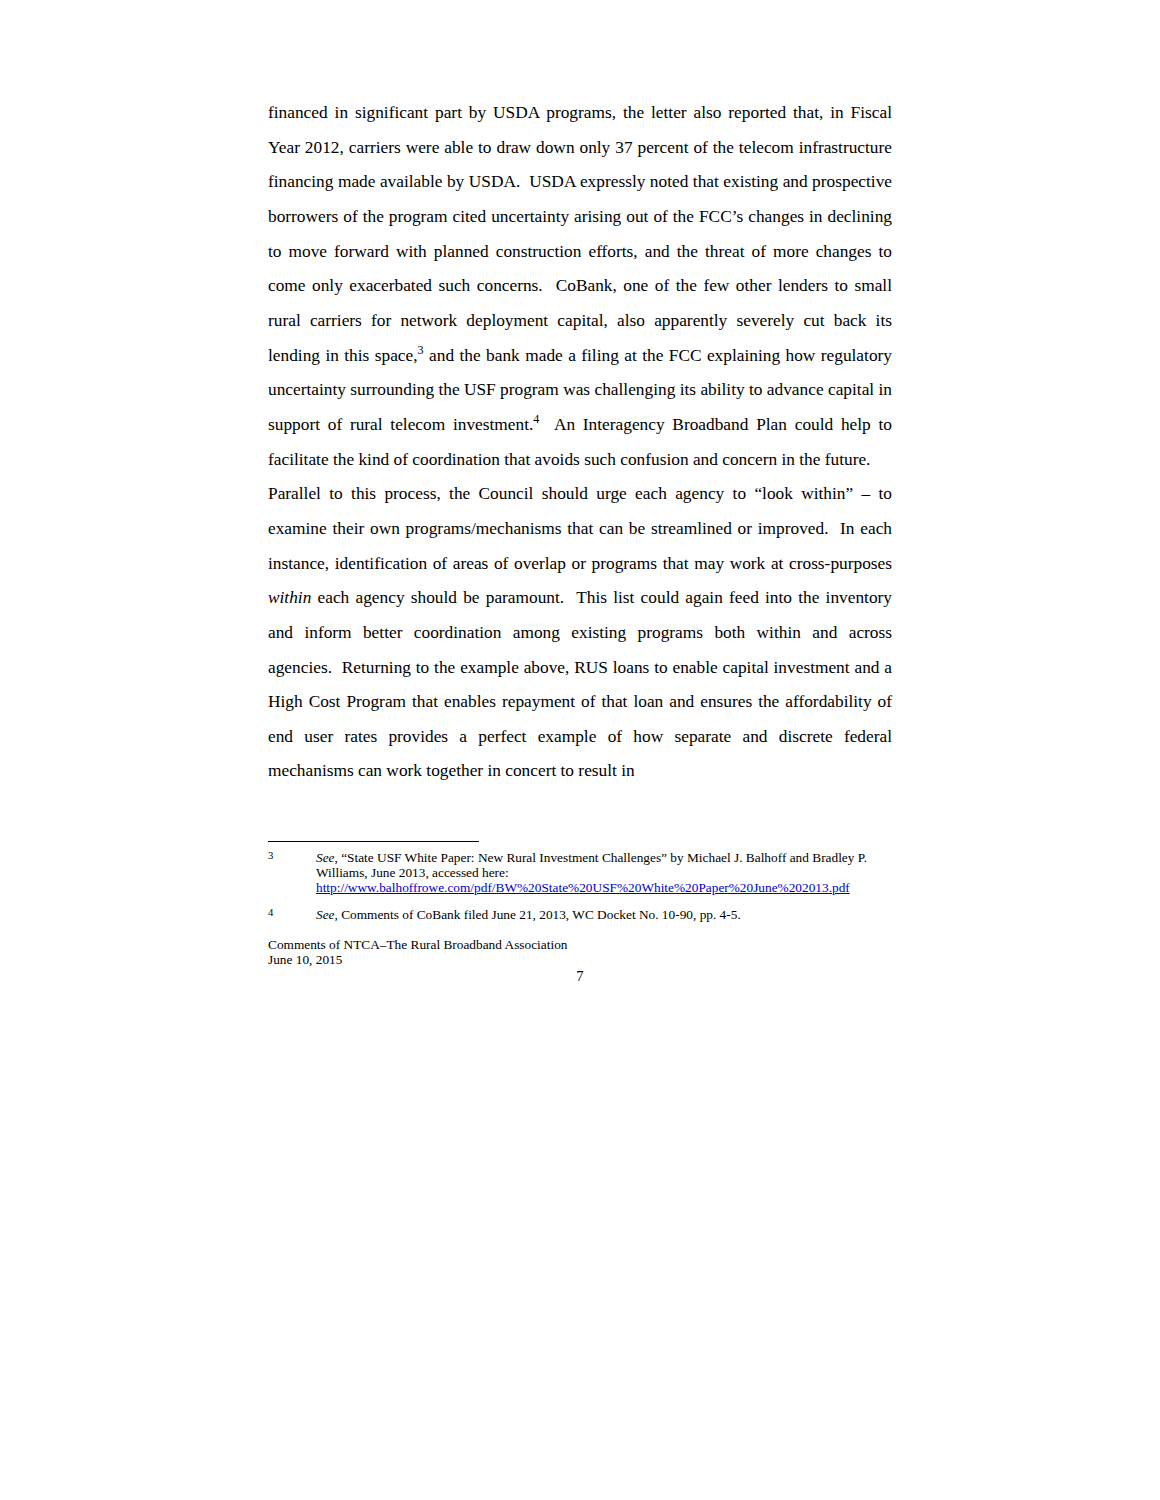financed in significant part by USDA programs, the letter also reported that, in Fiscal Year 2012, carriers were able to draw down only 37 percent of the telecom infrastructure financing made available by USDA. USDA expressly noted that existing and prospective borrowers of the program cited uncertainty arising out of the FCC’s changes in declining to move forward with planned construction efforts, and the threat of more changes to come only exacerbated such concerns. CoBank, one of the few other lenders to small rural carriers for network deployment capital, also apparently severely cut back its lending in this space,3 and the bank made a filing at the FCC explaining how regulatory uncertainty surrounding the USF program was challenging its ability to advance capital in support of rural telecom investment.4 An Interagency Broadband Plan could help to facilitate the kind of coordination that avoids such confusion and concern in the future.
Parallel to this process, the Council should urge each agency to “look within” – to examine their own programs/mechanisms that can be streamlined or improved. In each instance, identification of areas of overlap or programs that may work at cross-purposes within each agency should be paramount. This list could again feed into the inventory and inform better coordination among existing programs both within and across agencies. Returning to the example above, RUS loans to enable capital investment and a High Cost Program that enables repayment of that loan and ensures the affordability of end user rates provides a perfect example of how separate and discrete federal mechanisms can work together in concert to result in
3 See, “State USF White Paper: New Rural Investment Challenges” by Michael J. Balhoff and Bradley P. Williams, June 2013, accessed here:
http://www.balhoffrowe.com/pdf/BW%20State%20USF%20White%20Paper%20June%202013.pdf
4 See, Comments of CoBank filed June 21, 2013, WC Docket No. 10-90, pp. 4-5.
Comments of NTCA–The Rural Broadband Association
June 10, 2015
7